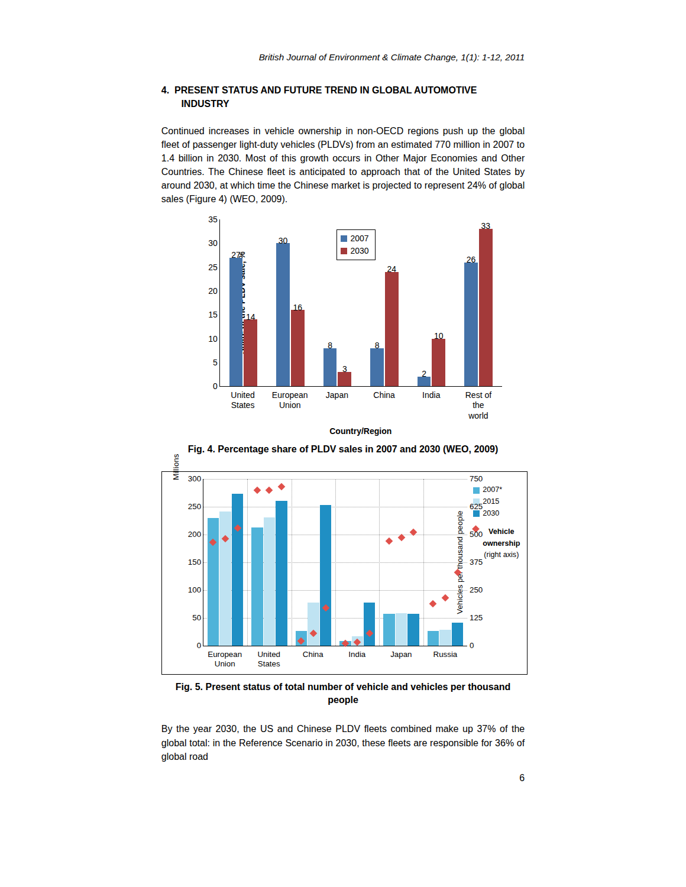British Journal of Environment & Climate Change, 1(1): 1-12, 2011
4. PRESENT STATUS AND FUTURE TREND IN GLOBAL AUTOMOTIVE INDUSTRY
Continued increases in vehicle ownership in non-OECD regions push up the global fleet of passenger light-duty vehicles (PLDVs) from an estimated 770 million in 2007 to 1.4 billion in 2030. Most of this growth occurs in Other Major Economies and Other Countries. The Chinese fleet is anticipated to approach that of the United States by around 2030, at which time the Chinese market is projected to represent 24% of global sales (Figure 4) (WEO, 2009).
Share of the PLDV sale, %
35 30 25 20 15 10 5 0
2007
2030
27
14
30
16
8
3
8
24
2
10
26
33
United
States
European
Union
Japan
China
India
Rest of the
world
Country/Region
Fig. 4. Percentage share of PLDV sales in 2007 and 2030 (WEO, 2009)
2007*
2015
2030
Vehicle
ownership
(right axis)
Millions
300 250 200 150 100 50 0
750 625 500 375 250 125 0
Vehicles per thousand people
European
Union
United
States
China
India
Japan
Russia
Fig. 5. Present status of total number of vehicle and vehicles per thousand people
By the year 2030, the US and Chinese PLDV fleets combined make up 37% of the global total: in the Reference Scenario in 2030, these fleets are responsible for 36% of global road
6